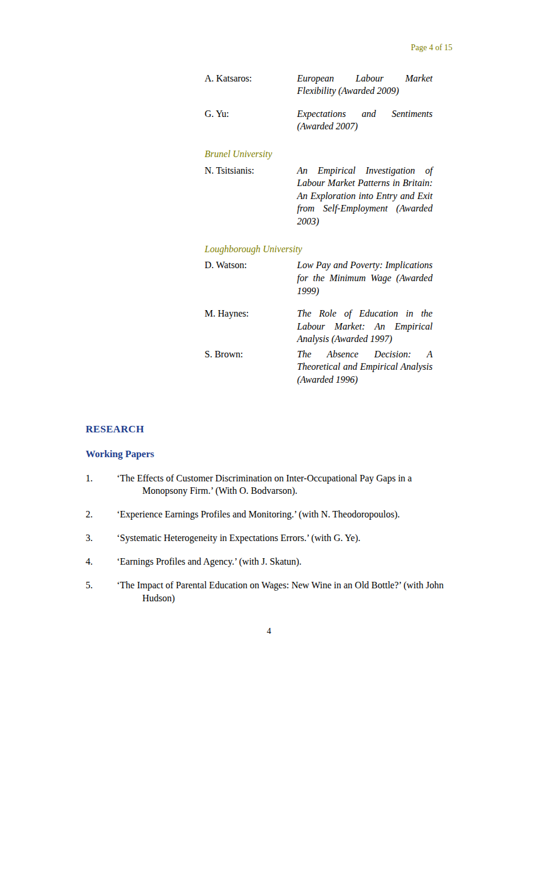Page 4 of 15
| A. Katsaros: | European Labour Market Flexibility (Awarded 2009) |
| G. Yu: | Expectations and Sentiments (Awarded 2007) |
Brunel University
| N. Tsitsianis: | An Empirical Investigation of Labour Market Patterns in Britain: An Exploration into Entry and Exit from Self-Employment (Awarded 2003) |
Loughborough University
| D. Watson: | Low Pay and Poverty: Implications for the Minimum Wage (Awarded 1999) |
| M. Haynes: | The Role of Education in the Labour Market: An Empirical Analysis (Awarded 1997) |
| S. Brown: | The Absence Decision: A Theoretical and Empirical Analysis (Awarded 1996) |
RESEARCH
Working Papers
1. ‘The Effects of Customer Discrimination on Inter-Occupational Pay Gaps in a Monopsony Firm.’ (With O. Bodvarson).
2. ‘Experience Earnings Profiles and Monitoring.’ (with N. Theodoropoulos).
3. ‘Systematic Heterogeneity in Expectations Errors.’ (with G. Ye).
4. ‘Earnings Profiles and Agency.’ (with J. Skatun).
5. ‘The Impact of Parental Education on Wages: New Wine in an Old Bottle?’ (with John Hudson)
4